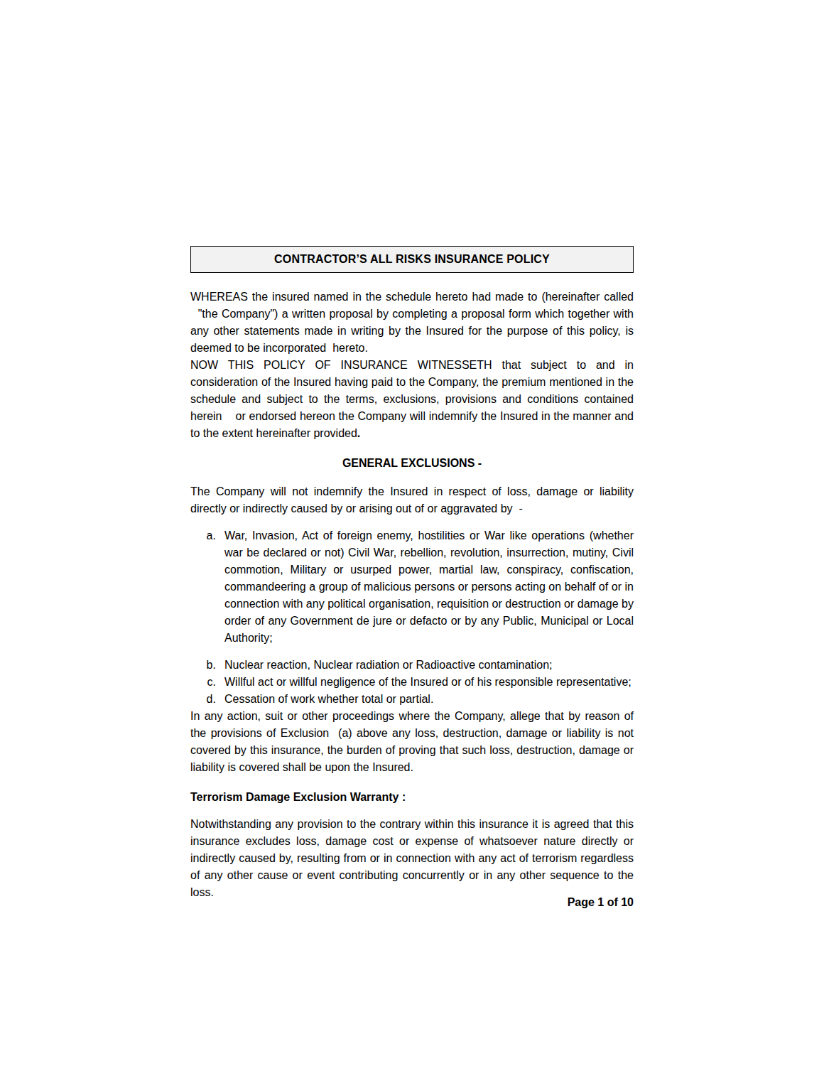CONTRACTOR’S ALL RISKS INSURANCE POLICY
WHEREAS the insured named in the schedule hereto had made to (hereinafter called "the Company") a written proposal by completing a proposal form which together with any other statements made in writing by the Insured for the purpose of this policy, is deemed to be incorporated hereto.
NOW THIS POLICY OF INSURANCE WITNESSETH that subject to and in consideration of the Insured having paid to the Company, the premium mentioned in the schedule and subject to the terms, exclusions, provisions and conditions contained herein or endorsed hereon the Company will indemnify the Insured in the manner and to the extent hereinafter provided.
GENERAL EXCLUSIONS -
The Company will not indemnify the Insured in respect of loss, damage or liability directly or indirectly caused by or arising out of or aggravated by -
War, Invasion, Act of foreign enemy, hostilities or War like operations (whether war be declared or not) Civil War, rebellion, revolution, insurrection, mutiny, Civil commotion, Military or usurped power, martial law, conspiracy, confiscation, commandeering a group of malicious persons or persons acting on behalf of or in connection with any political organisation, requisition or destruction or damage by order of any Government de jure or defacto or by any Public, Municipal or Local Authority;
Nuclear reaction, Nuclear radiation or Radioactive contamination;
Willful act or willful negligence of the Insured or of his responsible representative;
Cessation of work whether total or partial.
In any action, suit or other proceedings where the Company, allege that by reason of the provisions of Exclusion (a) above any loss, destruction, damage or liability is not covered by this insurance, the burden of proving that such loss, destruction, damage or liability is covered shall be upon the Insured.
Terrorism Damage Exclusion Warranty :
Notwithstanding any provision to the contrary within this insurance it is agreed that this insurance excludes loss, damage cost or expense of whatsoever nature directly or indirectly caused by, resulting from or in connection with any act of terrorism regardless of any other cause or event contributing concurrently or in any other sequence to the loss.
Page 1 of 10